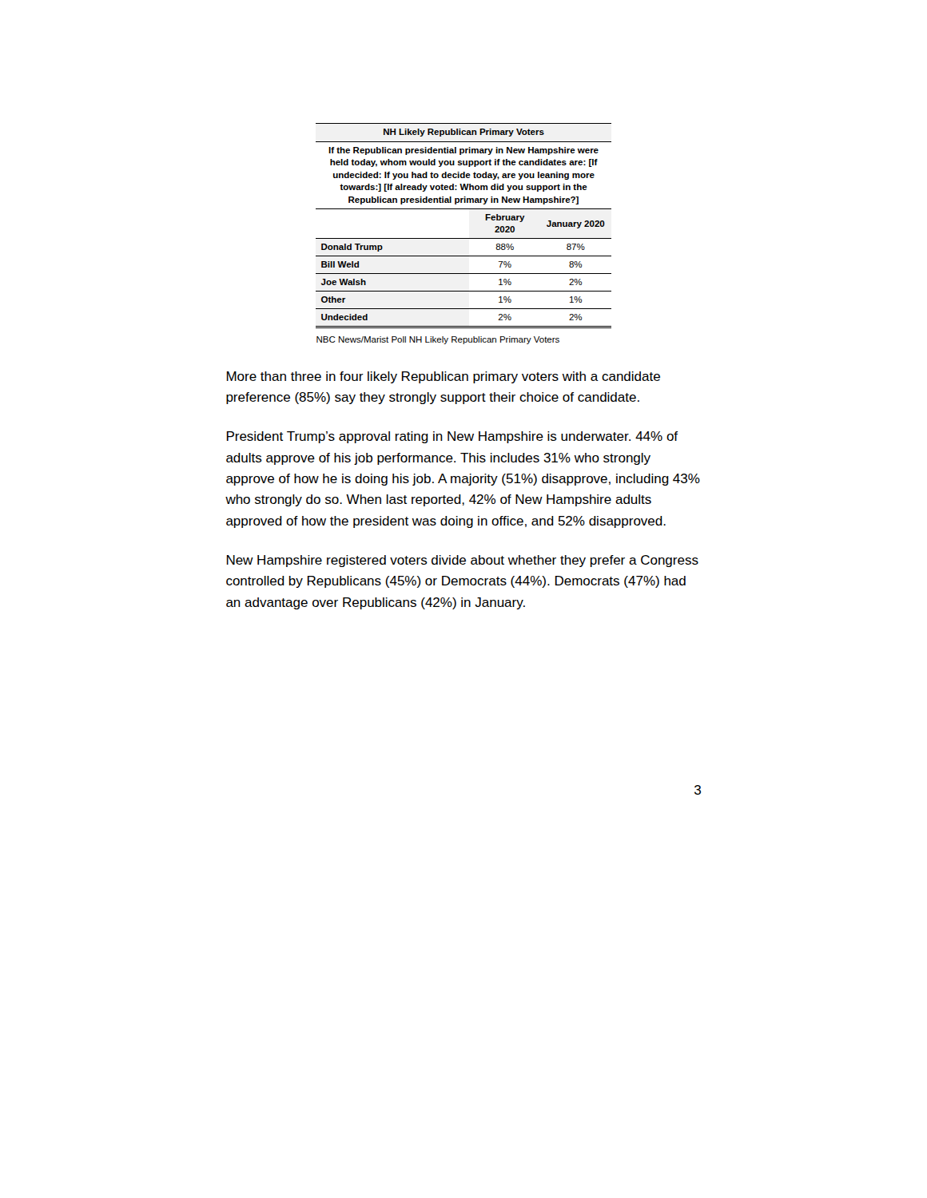NH Likely Republican Primary Voters
| If the Republican presidential primary in New Hampshire were held today, whom would you support if the candidates are: [If undecided: If you had to decide today, are you leaning more towards:] [If already voted: Whom did you support in the Republican presidential primary in New Hampshire?] |
| | February 2020 | January 2020 |
| Donald Trump | 88% | 87% |
| Bill Weld | 7% | 8% |
| Joe Walsh | 1% | 2% |
| Other | 1% | 1% |
| Undecided | 2% | 2% |
NBC News/Marist Poll NH Likely Republican Primary Voters
More than three in four likely Republican primary voters with a candidate preference (85%) say they strongly support their choice of candidate.
President Trump’s approval rating in New Hampshire is underwater. 44% of adults approve of his job performance. This includes 31% who strongly approve of how he is doing his job. A majority (51%) disapprove, including 43% who strongly do so. When last reported, 42% of New Hampshire adults approved of how the president was doing in office, and 52% disapproved.
New Hampshire registered voters divide about whether they prefer a Congress controlled by Republicans (45%) or Democrats (44%). Democrats (47%) had an advantage over Republicans (42%) in January.
3